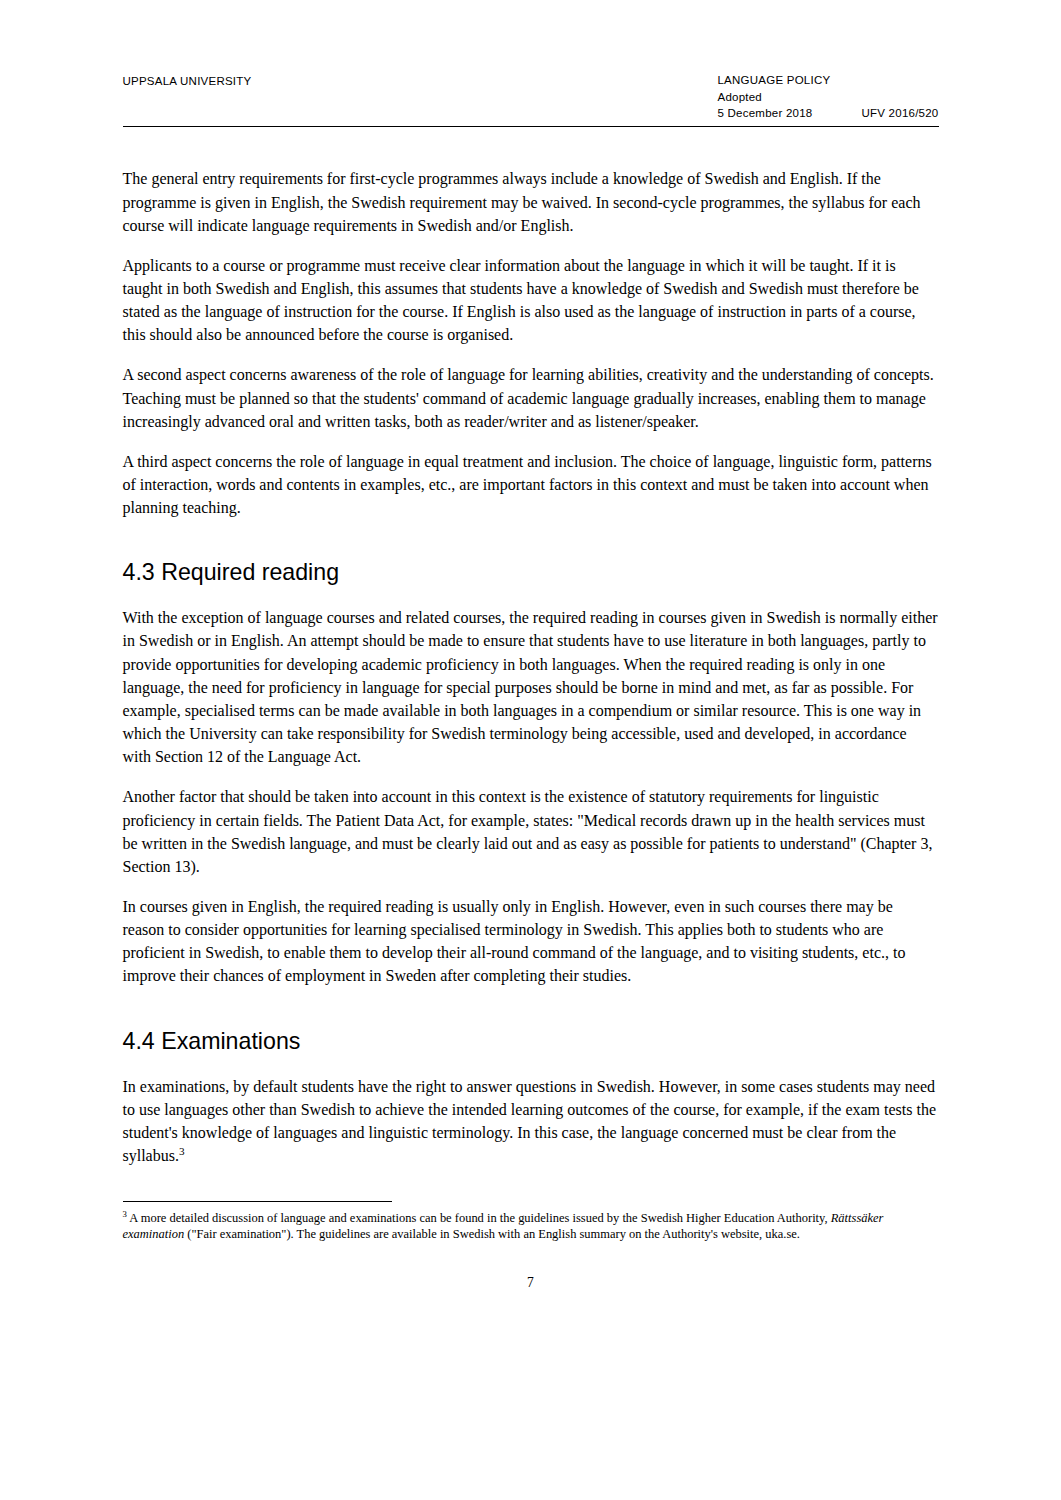Uppsala University
Language policy
Adopted
5 December 2018 UFV 2016/520
The general entry requirements for first-cycle programmes always include a knowledge of Swedish and English. If the programme is given in English, the Swedish requirement may be waived. In second-cycle programmes, the syllabus for each course will indicate language requirements in Swedish and/or English.
Applicants to a course or programme must receive clear information about the language in which it will be taught. If it is taught in both Swedish and English, this assumes that students have a knowledge of Swedish and Swedish must therefore be stated as the language of instruction for the course. If English is also used as the language of instruction in parts of a course, this should also be announced before the course is organised.
A second aspect concerns awareness of the role of language for learning abilities, creativity and the understanding of concepts. Teaching must be planned so that the students' command of academic language gradually increases, enabling them to manage increasingly advanced oral and written tasks, both as reader/writer and as listener/speaker.
A third aspect concerns the role of language in equal treatment and inclusion. The choice of language, linguistic form, patterns of interaction, words and contents in examples, etc., are important factors in this context and must be taken into account when planning teaching.
4.3 Required reading
With the exception of language courses and related courses, the required reading in courses given in Swedish is normally either in Swedish or in English. An attempt should be made to ensure that students have to use literature in both languages, partly to provide opportunities for developing academic proficiency in both languages. When the required reading is only in one language, the need for proficiency in language for special purposes should be borne in mind and met, as far as possible. For example, specialised terms can be made available in both languages in a compendium or similar resource. This is one way in which the University can take responsibility for Swedish terminology being accessible, used and developed, in accordance with Section 12 of the Language Act.
Another factor that should be taken into account in this context is the existence of statutory requirements for linguistic proficiency in certain fields. The Patient Data Act, for example, states: "Medical records drawn up in the health services must be written in the Swedish language, and must be clearly laid out and as easy as possible for patients to understand" (Chapter 3, Section 13).
In courses given in English, the required reading is usually only in English. However, even in such courses there may be reason to consider opportunities for learning specialised terminology in Swedish. This applies both to students who are proficient in Swedish, to enable them to develop their all-round command of the language, and to visiting students, etc., to improve their chances of employment in Sweden after completing their studies.
4.4 Examinations
In examinations, by default students have the right to answer questions in Swedish. However, in some cases students may need to use languages other than Swedish to achieve the intended learning outcomes of the course, for example, if the exam tests the student's knowledge of languages and linguistic terminology. In this case, the language concerned must be clear from the syllabus.3
3 A more detailed discussion of language and examinations can be found in the guidelines issued by the Swedish Higher Education Authority, Rättssäker examination ("Fair examination"). The guidelines are available in Swedish with an English summary on the Authority's website, uka.se.
7